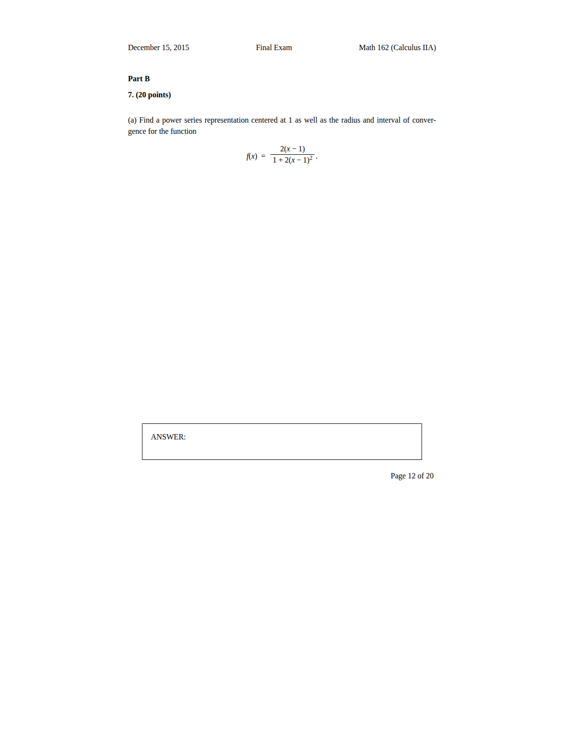December 15, 2015
Final Exam
Math 162 (Calculus IIA)
Part B
7. (20 points)
(a) Find a power series representation centered at 1 as well as the radius and interval of convergence for the function
f(x) = 2(x − 1) 1 + 2(x − 1)2 .
ANSWER:
Page 12 of 20